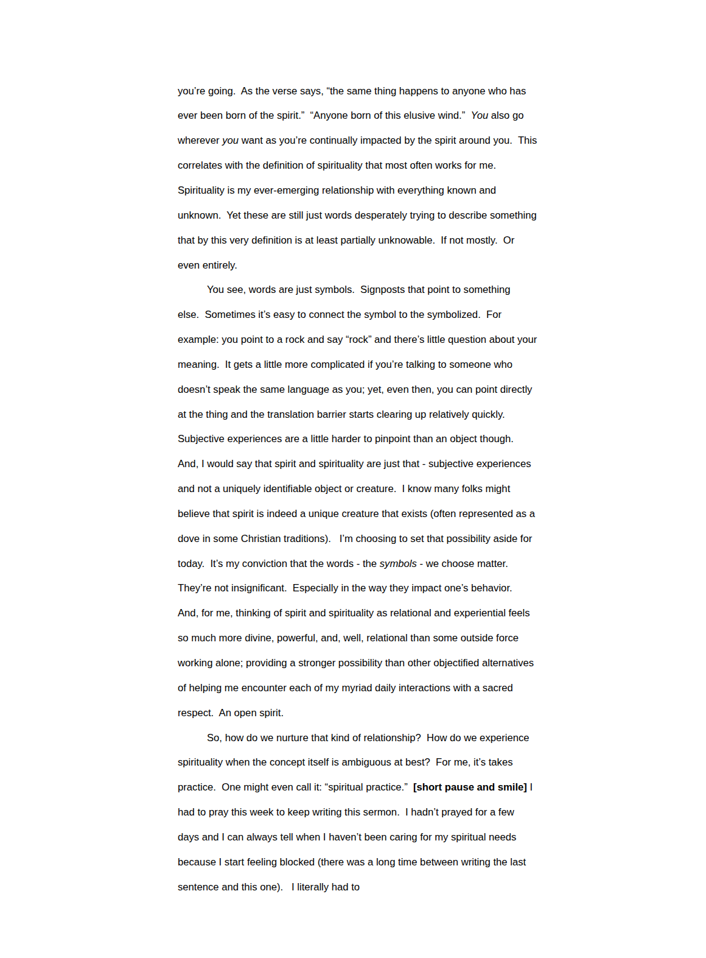you’re going. As the verse says, “the same thing happens to anyone who has ever been born of the spirit.” “Anyone born of this elusive wind.” You also go wherever you want as you’re continually impacted by the spirit around you. This correlates with the definition of spirituality that most often works for me. Spirituality is my ever-emerging relationship with everything known and unknown. Yet these are still just words desperately trying to describe something that by this very definition is at least partially unknowable. If not mostly. Or even entirely.
You see, words are just symbols. Signposts that point to something else. Sometimes it’s easy to connect the symbol to the symbolized. For example: you point to a rock and say “rock” and there’s little question about your meaning. It gets a little more complicated if you’re talking to someone who doesn’t speak the same language as you; yet, even then, you can point directly at the thing and the translation barrier starts clearing up relatively quickly. Subjective experiences are a little harder to pinpoint than an object though. And, I would say that spirit and spirituality are just that - subjective experiences and not a uniquely identifiable object or creature. I know many folks might believe that spirit is indeed a unique creature that exists (often represented as a dove in some Christian traditions). I’m choosing to set that possibility aside for today. It’s my conviction that the words - the symbols - we choose matter. They’re not insignificant. Especially in the way they impact one’s behavior. And, for me, thinking of spirit and spirituality as relational and experiential feels so much more divine, powerful, and, well, relational than some outside force working alone; providing a stronger possibility than other objectified alternatives of helping me encounter each of my myriad daily interactions with a sacred respect. An open spirit.
So, how do we nurture that kind of relationship? How do we experience spirituality when the concept itself is ambiguous at best? For me, it’s takes practice. One might even call it: “spiritual practice.” [short pause and smile] I had to pray this week to keep writing this sermon. I hadn’t prayed for a few days and I can always tell when I haven’t been caring for my spiritual needs because I start feeling blocked (there was a long time between writing the last sentence and this one). I literally had to